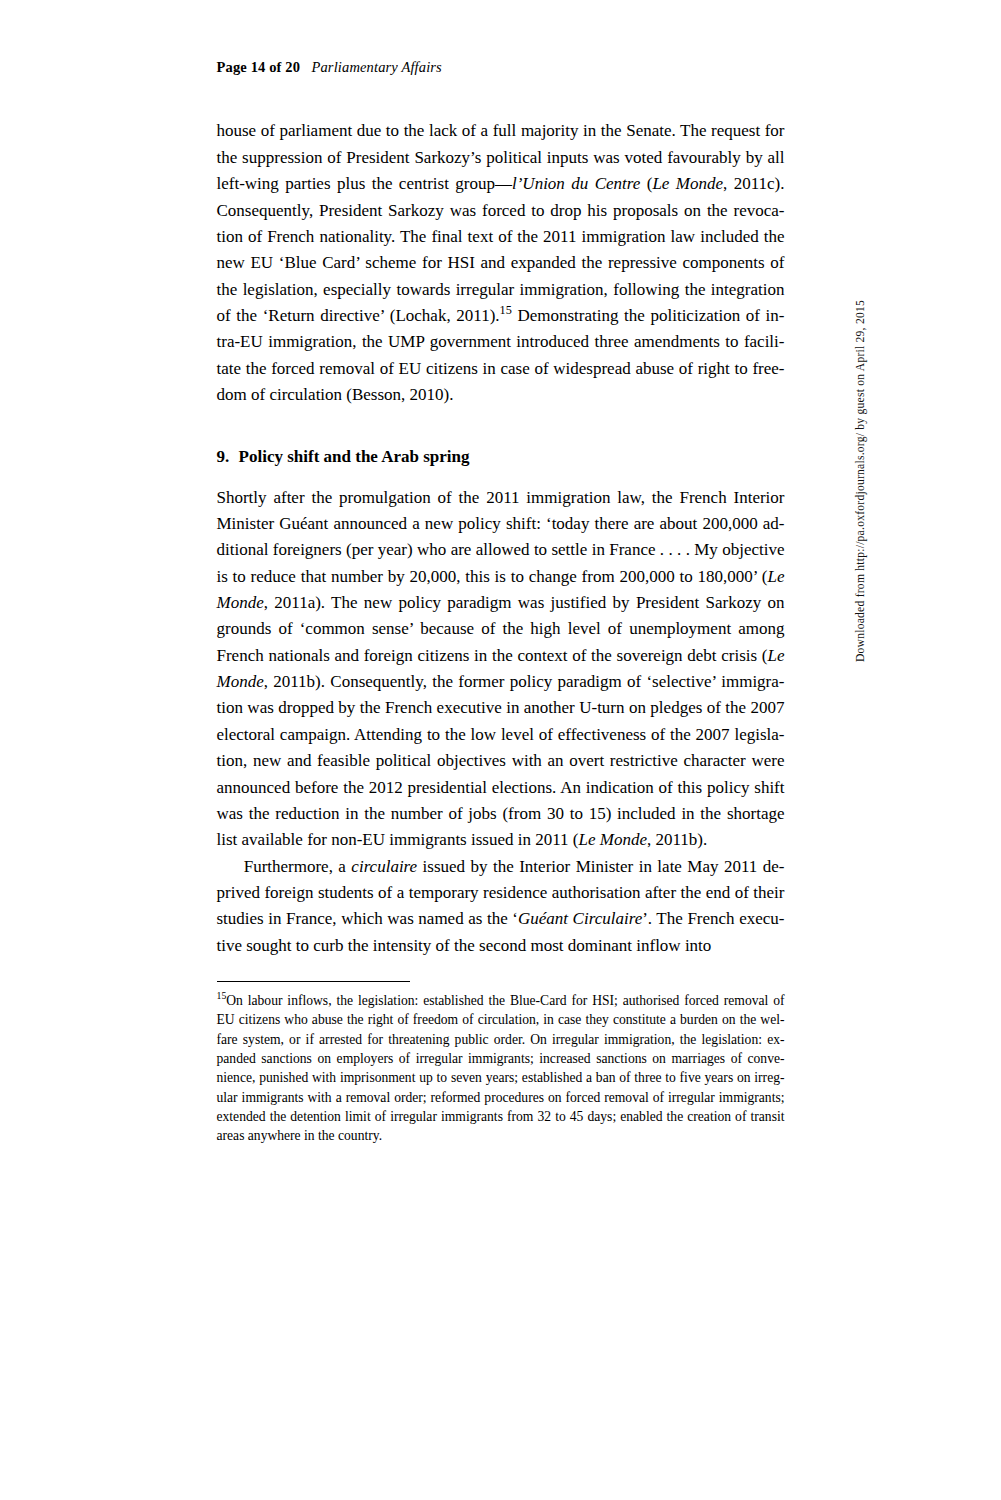Page 14 of 20 Parliamentary Affairs
house of parliament due to the lack of a full majority in the Senate. The request for the suppression of President Sarkozy’s political inputs was voted favourably by all left-wing parties plus the centrist group—l’Union du Centre (Le Monde, 2011c). Consequently, President Sarkozy was forced to drop his proposals on the revocation of French nationality. The final text of the 2011 immigration law included the new EU ‘Blue Card’ scheme for HSI and expanded the repressive components of the legislation, especially towards irregular immigration, following the integration of the ‘Return directive’ (Lochak, 2011).15 Demonstrating the politicization of intra-EU immigration, the UMP government introduced three amendments to facilitate the forced removal of EU citizens in case of widespread abuse of right to freedom of circulation (Besson, 2010).
9. Policy shift and the Arab spring
Shortly after the promulgation of the 2011 immigration law, the French Interior Minister Guéant announced a new policy shift: ‘today there are about 200,000 additional foreigners (per year) who are allowed to settle in France . . . . My objective is to reduce that number by 20,000, this is to change from 200,000 to 180,000’ (Le Monde, 2011a). The new policy paradigm was justified by President Sarkozy on grounds of ‘common sense’ because of the high level of unemployment among French nationals and foreign citizens in the context of the sovereign debt crisis (Le Monde, 2011b). Consequently, the former policy paradigm of ‘selective’ immigration was dropped by the French executive in another U-turn on pledges of the 2007 electoral campaign. Attending to the low level of effectiveness of the 2007 legislation, new and feasible political objectives with an overt restrictive character were announced before the 2012 presidential elections. An indication of this policy shift was the reduction in the number of jobs (from 30 to 15) included in the shortage list available for non-EU immigrants issued in 2011 (Le Monde, 2011b).
Furthermore, a circulaire issued by the Interior Minister in late May 2011 deprived foreign students of a temporary residence authorisation after the end of their studies in France, which was named as the ‘Guéant Circulaire’. The French executive sought to curb the intensity of the second most dominant inflow into
15On labour inflows, the legislation: established the Blue-Card for HSI; authorised forced removal of EU citizens who abuse the right of freedom of circulation, in case they constitute a burden on the welfare system, or if arrested for threatening public order. On irregular immigration, the legislation: expanded sanctions on employers of irregular immigrants; increased sanctions on marriages of convenience, punished with imprisonment up to seven years; established a ban of three to five years on irregular immigrants with a removal order; reformed procedures on forced removal of irregular immigrants; extended the detention limit of irregular immigrants from 32 to 45 days; enabled the creation of transit areas anywhere in the country.
Downloaded from http://pa.oxfordjournals.org/ by guest on April 29, 2015